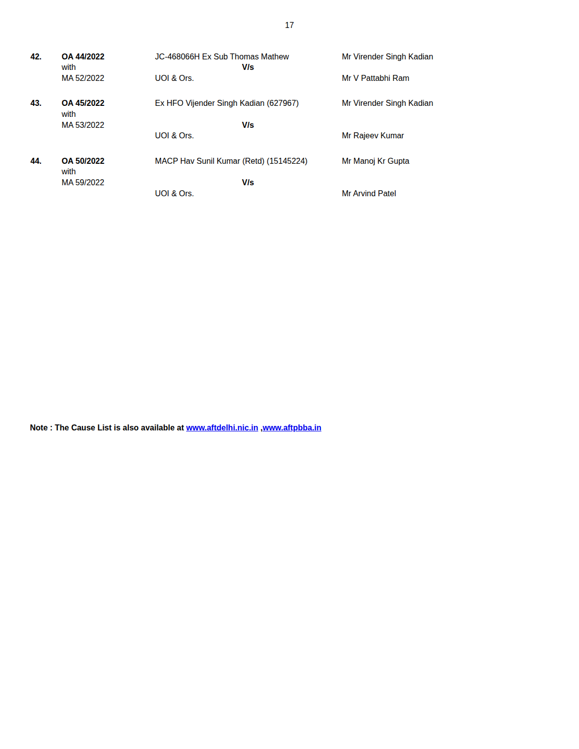17
| 42. | OA 44/2022 with MA 52/2022 | JC-468066H Ex Sub Thomas Mathew V/s UOI & Ors. | Mr Virender Singh Kadian Mr V Pattabhi Ram |
| 43. | OA 45/2022 with MA 53/2022 | Ex HFO Vijender Singh Kadian (627967) V/s UOI & Ors. | Mr Virender Singh Kadian Mr Rajeev Kumar |
| 44. | OA 50/2022 with MA 59/2022 | MACP Hav Sunil Kumar (Retd) (15145224) V/s UOI & Ors. | Mr Manoj Kr Gupta Mr Arvind Patel |
Note : The Cause List is also available at www.aftdelhi.nic.in ,www.aftpbba.in